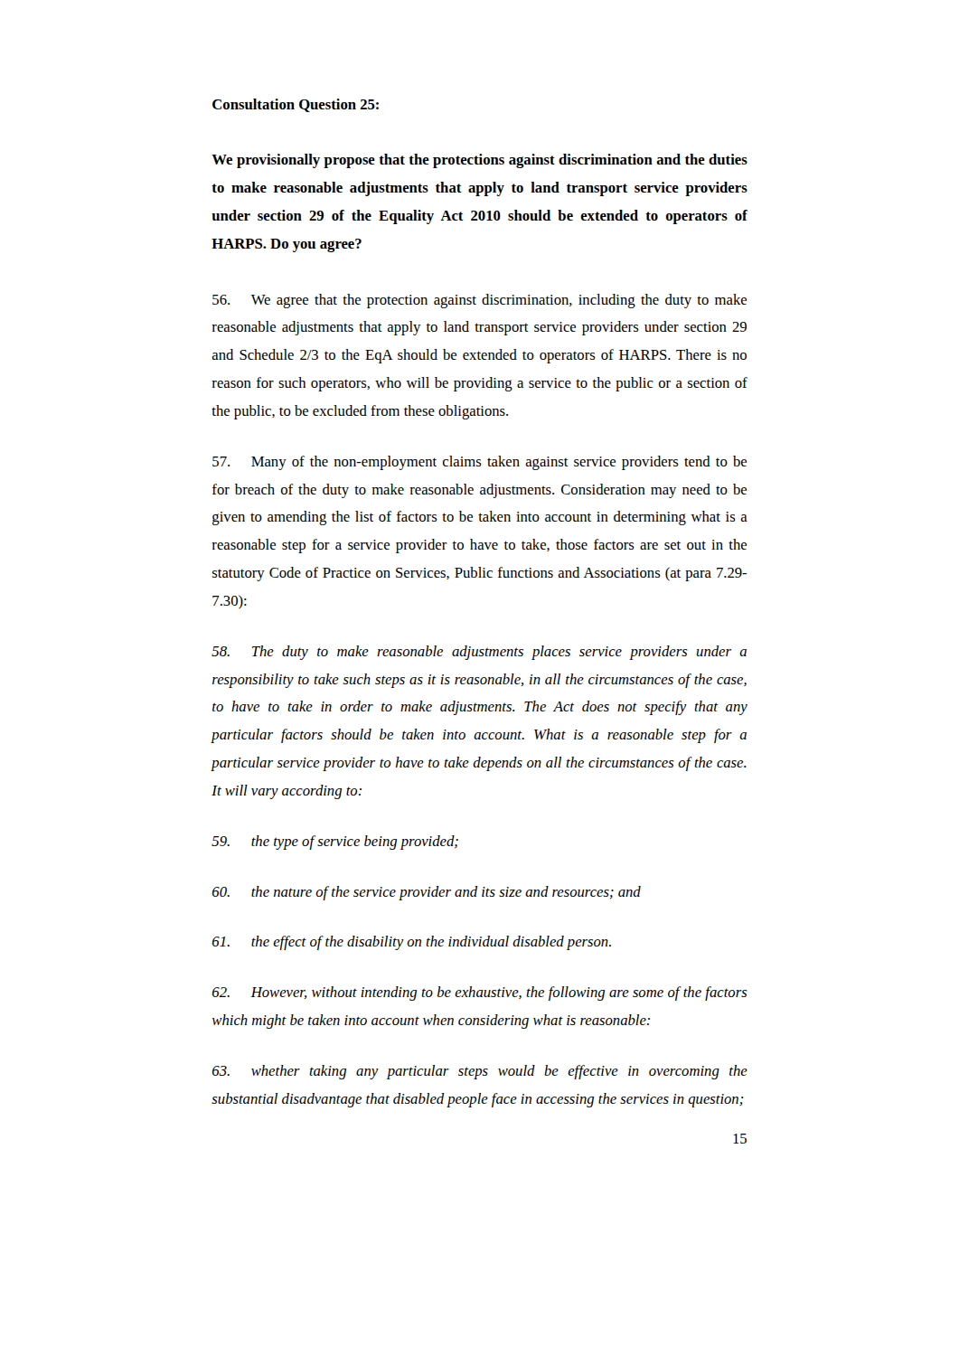Consultation Question 25:
We provisionally propose that the protections against discrimination and the duties to make reasonable adjustments that apply to land transport service providers under section 29 of the Equality Act 2010 should be extended to operators of HARPS. Do you agree?
56. We agree that the protection against discrimination, including the duty to make reasonable adjustments that apply to land transport service providers under section 29 and Schedule 2/3 to the EqA should be extended to operators of HARPS. There is no reason for such operators, who will be providing a service to the public or a section of the public, to be excluded from these obligations.
57. Many of the non-employment claims taken against service providers tend to be for breach of the duty to make reasonable adjustments. Consideration may need to be given to amending the list of factors to be taken into account in determining what is a reasonable step for a service provider to have to take, those factors are set out in the statutory Code of Practice on Services, Public functions and Associations (at para 7.29-7.30):
58. The duty to make reasonable adjustments places service providers under a responsibility to take such steps as it is reasonable, in all the circumstances of the case, to have to take in order to make adjustments. The Act does not specify that any particular factors should be taken into account. What is a reasonable step for a particular service provider to have to take depends on all the circumstances of the case. It will vary according to:
59. the type of service being provided;
60. the nature of the service provider and its size and resources; and
61. the effect of the disability on the individual disabled person.
62. However, without intending to be exhaustive, the following are some of the factors which might be taken into account when considering what is reasonable:
63. whether taking any particular steps would be effective in overcoming the substantial disadvantage that disabled people face in accessing the services in question;
15